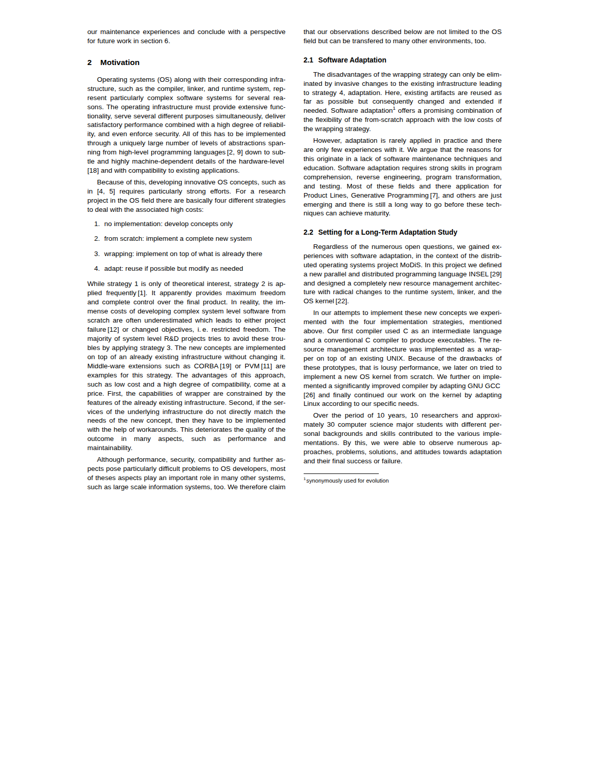our maintenance experiences and conclude with a perspective for future work in section 6.
2 Motivation
Operating systems (OS) along with their corresponding infrastructure, such as the compiler, linker, and runtime system, represent particularly complex software systems for several reasons. The operating infrastructure must provide extensive functionality, serve several different purposes simultaneously, deliver satisfactory performance combined with a high degree of reliability, and even enforce security. All of this has to be implemented through a uniquely large number of levels of abstractions spanning from high-level programming languages [2, 9] down to subtle and highly machine-dependent details of the hardware-level [18] and with compatibility to existing applications.
Because of this, developing innovative OS concepts, such as in [4, 5] requires particularly strong efforts. For a research project in the OS field there are basically four different strategies to deal with the associated high costs:
no implementation: develop concepts only
from scratch: implement a complete new system
wrapping: implement on top of what is already there
adapt: reuse if possible but modify as needed
While strategy 1 is only of theoretical interest, strategy 2 is applied frequently [1]. It apparently provides maximum freedom and complete control over the final product. In reality, the immense costs of developing complex system level software from scratch are often underestimated which leads to either project failure [12] or changed objectives, i. e. restricted freedom. The majority of system level R&D projects tries to avoid these troubles by applying strategy 3. The new concepts are implemented on top of an already existing infrastructure without changing it. Middle-ware extensions such as CORBA [19] or PVM [11] are examples for this strategy. The advantages of this approach, such as low cost and a high degree of compatibility, come at a price. First, the capabilities of wrapper are constrained by the features of the already existing infrastructure. Second, if the services of the underlying infrastructure do not directly match the needs of the new concept, then they have to be implemented with the help of workarounds. This deteriorates the quality of the outcome in many aspects, such as performance and maintainability.
Although performance, security, compatibility and further aspects pose particularly difficult problems to OS developers, most of theses aspects play an important role in many other systems, such as large scale information systems, too. We therefore claim that our observations described below are not limited to the OS field but can be transfered to many other environments, too.
2.1 Software Adaptation
The disadvantages of the wrapping strategy can only be eliminated by invasive changes to the existing infrastructure leading to strategy 4, adaptation. Here, existing artifacts are reused as far as possible but consequently changed and extended if needed. Software adaptation1 offers a promising combination of the flexibility of the from-scratch approach with the low costs of the wrapping strategy.
However, adaptation is rarely applied in practice and there are only few experiences with it. We argue that the reasons for this originate in a lack of software maintenance techniques and education. Software adaptation requires strong skills in program comprehension, reverse engineering, program transformation, and testing. Most of these fields and there application for Product Lines, Generative Programming [7], and others are just emerging and there is still a long way to go before these techniques can achieve maturity.
2.2 Setting for a Long-Term Adaptation Study
Regardless of the numerous open questions, we gained experiences with software adaptation, in the context of the distributed operating systems project MoDiS. In this project we defined a new parallel and distributed programming language INSEL [29] and designed a completely new resource management architecture with radical changes to the runtime system, linker, and the OS kernel [22].
In our attempts to implement these new concepts we experimented with the four implementation strategies, mentioned above. Our first compiler used C as an intermediate language and a conventional C compiler to produce executables. The resource management architecture was implemented as a wrapper on top of an existing UNIX. Because of the drawbacks of these prototypes, that is lousy performance, we later on tried to implement a new OS kernel from scratch. We further on implemented a significantly improved compiler by adapting GNU GCC [26] and finally continued our work on the kernel by adapting Linux according to our specific needs.
Over the period of 10 years, 10 researchers and approximately 30 computer science major students with different personal backgrounds and skills contributed to the various implementations. By this, we were able to observe numerous approaches, problems, solutions, and attitudes towards adaptation and their final success or failure.
1synonymously used for evolution